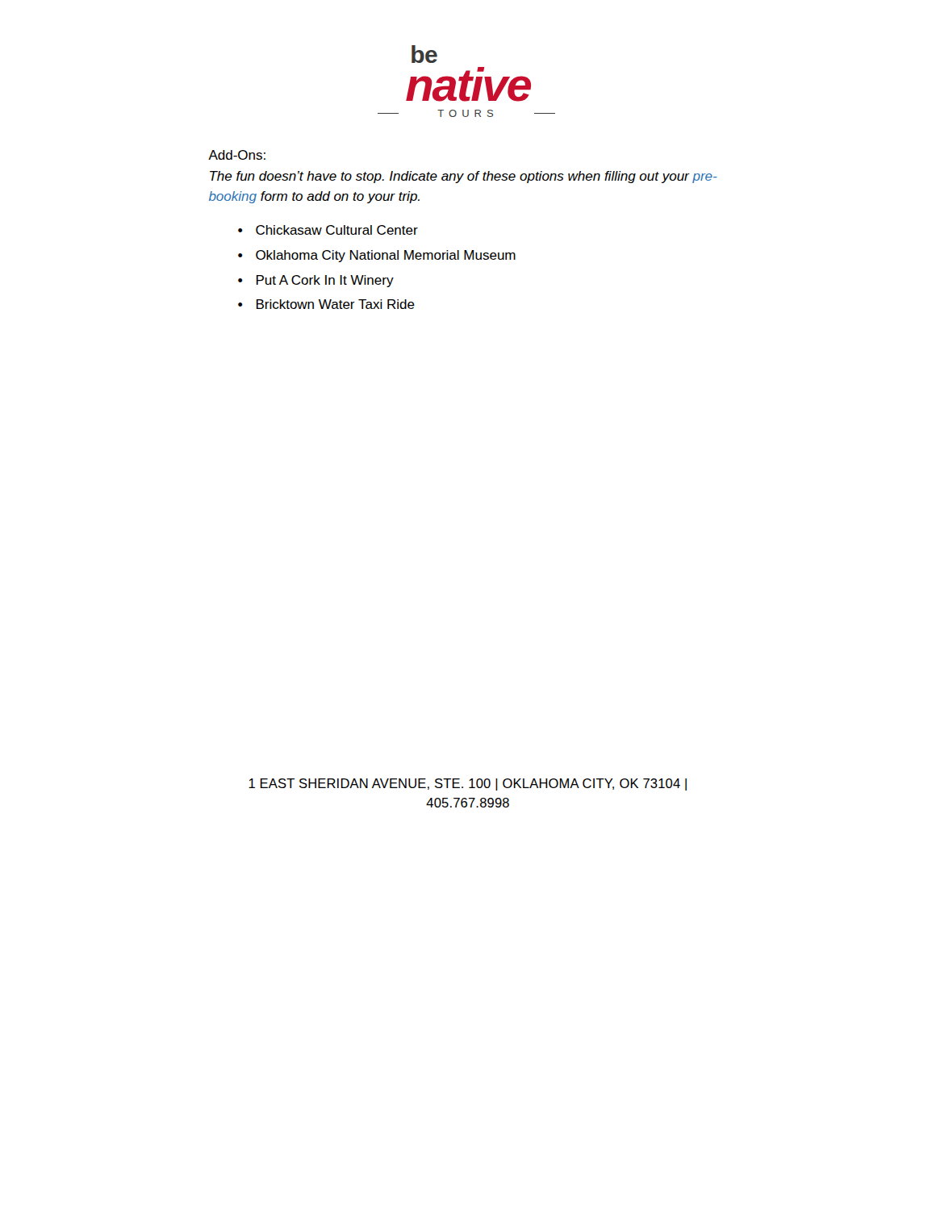be native TOURS
Add-Ons:
The fun doesn’t have to stop. Indicate any of these options when filling out your pre- booking form to add on to your trip.
Chickasaw Cultural Center
Oklahoma City National Memorial Museum
Put A Cork In It Winery
Bricktown Water Taxi Ride
1 EAST SHERIDAN AVENUE, STE. 100 | OKLAHOMA CITY, OK 73104 | 405.767.8998